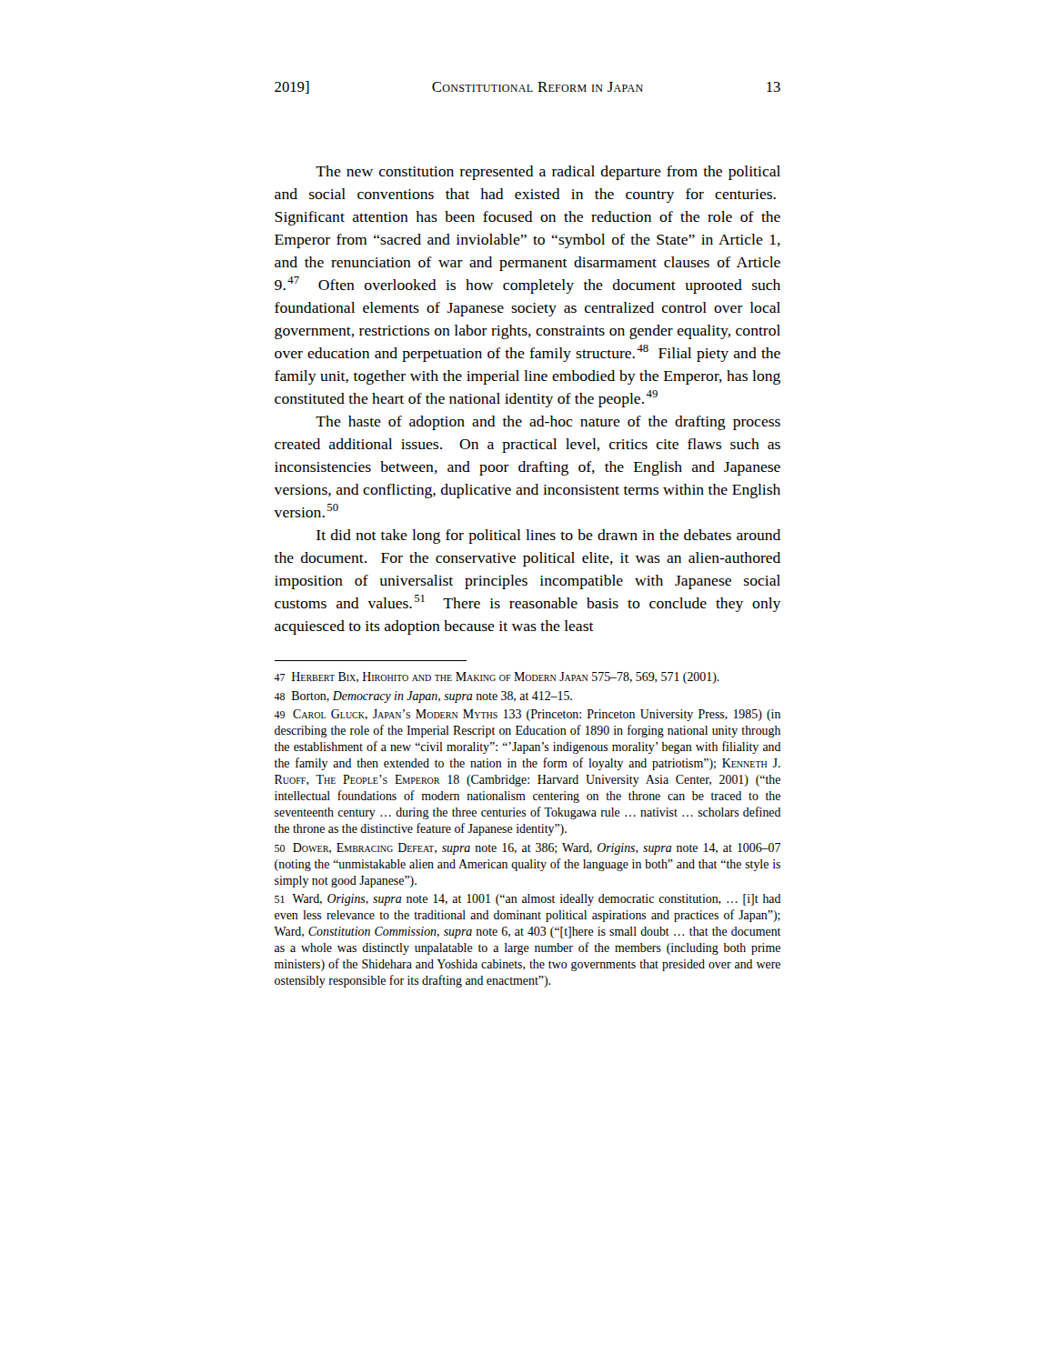2019] Constitutional Reform in Japan 13
The new constitution represented a radical departure from the political and social conventions that had existed in the country for centuries. Significant attention has been focused on the reduction of the role of the Emperor from “sacred and inviolable” to “symbol of the State” in Article 1, and the renunciation of war and permanent disarmament clauses of Article 9.47 Often overlooked is how completely the document uprooted such foundational elements of Japanese society as centralized control over local government, restrictions on labor rights, constraints on gender equality, control over education and perpetuation of the family structure.48 Filial piety and the family unit, together with the imperial line embodied by the Emperor, has long constituted the heart of the national identity of the people.49
The haste of adoption and the ad-hoc nature of the drafting process created additional issues. On a practical level, critics cite flaws such as inconsistencies between, and poor drafting of, the English and Japanese versions, and conflicting, duplicative and inconsistent terms within the English version.50
It did not take long for political lines to be drawn in the debates around the document. For the conservative political elite, it was an alien-authored imposition of universalist principles incompatible with Japanese social customs and values.51 There is reasonable basis to conclude they only acquiesced to its adoption because it was the least
47 Herbert Bix, Hirohito and the Making of Modern Japan 575–78, 569, 571 (2001).
48 Borton, Democracy in Japan, supra note 38, at 412–15.
49 Carol Gluck, Japan’s Modern Myths 133 (Princeton: Princeton University Press, 1985) (in describing the role of the Imperial Rescript on Education of 1890 in forging national unity through the establishment of a new “civil morality”: “’Japan’s indigenous morality’ began with filiality and the family and then extended to the nation in the form of loyalty and patriotism”); Kenneth J. Ruoff, The People’s Emperor 18 (Cambridge: Harvard University Asia Center, 2001) (“the intellectual foundations of modern nationalism centering on the throne can be traced to the seventeenth century … during the three centuries of Tokugawa rule … nativist … scholars defined the throne as the distinctive feature of Japanese identity”).
50 Dower, Embracing Defeat, supra note 16, at 386; Ward, Origins, supra note 14, at 1006–07 (noting the “unmistakable alien and American quality of the language in both” and that “the style is simply not good Japanese”).
51 Ward, Origins, supra note 14, at 1001 (“an almost ideally democratic constitution, … [i]t had even less relevance to the traditional and dominant political aspirations and practices of Japan”); Ward, Constitution Commission, supra note 6, at 403 (“[t]here is small doubt … that the document as a whole was distinctly unpalatable to a large number of the members (including both prime ministers) of the Shidehara and Yoshida cabinets, the two governments that presided over and were ostensibly responsible for its drafting and enactment”).